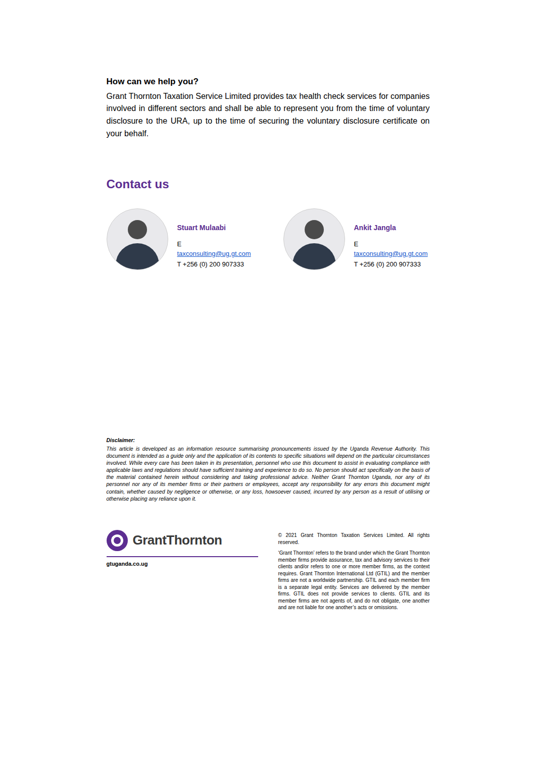How can we help you?
Grant Thornton Taxation Service Limited provides tax health check services for companies involved in different sectors and shall be able to represent you from the time of voluntary disclosure to the URA, up to the time of securing the voluntary disclosure certificate on your behalf.
Contact us
Stuart Mulaabi
E taxconsulting@ug.gt.com
T +256 (0) 200 907333
Ankit Jangla
E taxconsulting@ug.gt.com
T +256 (0) 200 907333
Disclaimer:
This article is developed as an information resource summarising pronouncements issued by the Uganda Revenue Authority. This document is intended as a guide only and the application of its contents to specific situations will depend on the particular circumstances involved. While every care has been taken in its presentation, personnel who use this document to assist in evaluating compliance with applicable laws and regulations should have sufficient training and experience to do so. No person should act specifically on the basis of the material contained herein without considering and taking professional advice. Neither Grant Thornton Uganda, nor any of its personnel nor any of its member firms or their partners or employees, accept any responsibility for any errors this document might contain, whether caused by negligence or otherwise, or any loss, howsoever caused, incurred by any person as a result of utilising or otherwise placing any reliance upon it.
GrantThornton
gtuganda.co.ug
© 2021 Grant Thornton Taxation Services Limited. All rights reserved.
‘Grant Thornton’ refers to the brand under which the Grant Thornton member firms provide assurance, tax and advisory services to their clients and/or refers to one or more member firms, as the context requires. Grant Thornton International Ltd (GTIL) and the member firms are not a worldwide partnership. GTIL and each member firm is a separate legal entity. Services are delivered by the member firms. GTIL does not provide services to clients. GTIL and its member firms are not agents of, and do not obligate, one another and are not liable for one another’s acts or omissions.